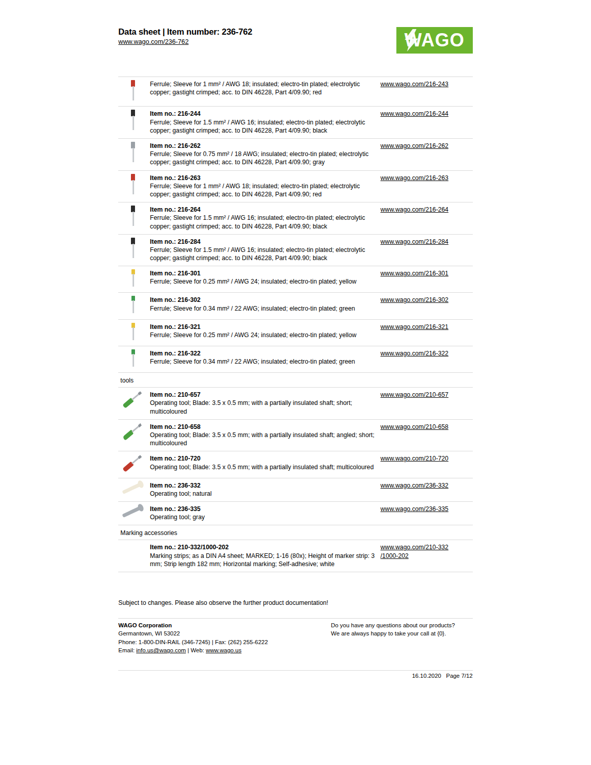Data sheet | Item number: 236-762
www.wago.com/236-762
WAGO
| | Ferrule; Sleeve for 1 mm² / AWG 18; insulated; electro-tin plated; electrolytic copper; gastight crimped; acc. to DIN 46228, Part 4/09.90; red | www.wago.com/216-243 |
| | Item no.: 216-244 Ferrule; Sleeve for 1.5 mm² / AWG 16; insulated; electro-tin plated; electrolytic copper; gastight crimped; acc. to DIN 46228, Part 4/09.90; black | www.wago.com/216-244 |
| | Item no.: 216-262 Ferrule; Sleeve for 0.75 mm² / 18 AWG; insulated; electro-tin plated; electrolytic copper; gastight crimped; acc. to DIN 46228, Part 4/09.90; gray | www.wago.com/216-262 |
| | Item no.: 216-263 Ferrule; Sleeve for 1 mm² / AWG 18; insulated; electro-tin plated; electrolytic copper; gastight crimped; acc. to DIN 46228, Part 4/09.90; red | www.wago.com/216-263 |
| | Item no.: 216-264 Ferrule; Sleeve for 1.5 mm² / AWG 16; insulated; electro-tin plated; electrolytic copper; gastight crimped; acc. to DIN 46228, Part 4/09.90; black | www.wago.com/216-264 |
| | Item no.: 216-284 Ferrule; Sleeve for 1.5 mm² / AWG 16; insulated; electro-tin plated; electrolytic copper; gastight crimped; acc. to DIN 46228, Part 4/09.90; black | www.wago.com/216-284 |
| | Item no.: 216-301 Ferrule; Sleeve for 0.25 mm² / AWG 24; insulated; electro-tin plated; yellow | www.wago.com/216-301 |
| | Item no.: 216-302 Ferrule; Sleeve for 0.34 mm² / 22 AWG; insulated; electro-tin plated; green | www.wago.com/216-302 |
| | Item no.: 216-321 Ferrule; Sleeve for 0.25 mm² / AWG 24; insulated; electro-tin plated; yellow | www.wago.com/216-321 |
| | Item no.: 216-322 Ferrule; Sleeve for 0.34 mm² / 22 AWG; insulated; electro-tin plated; green | www.wago.com/216-322 |
| tools |
| | Item no.: 210-657 Operating tool; Blade: 3.5 x 0.5 mm; with a partially insulated shaft; short; multicoloured | www.wago.com/210-657 |
| | Item no.: 210-658 Operating tool; Blade: 3.5 x 0.5 mm; with a partially insulated shaft; angled; short; multicoloured | www.wago.com/210-658 |
| | Item no.: 210-720 Operating tool; Blade: 3.5 x 0.5 mm; with a partially insulated shaft; multicoloured | www.wago.com/210-720 |
| | Item no.: 236-332 Operating tool; natural | www.wago.com/236-332 |
| | Item no.: 236-335 Operating tool; gray | www.wago.com/236-335 |
| Marking accessories |
| | Item no.: 210-332/1000-202 Marking strips; as a DIN A4 sheet; MARKED; 1-16 (80x); Height of marker strip: 3 mm; Strip length 182 mm; Horizontal marking; Self-adhesive; white | www.wago.com/210-332 /1000-202 |
Subject to changes. Please also observe the further product documentation!
WAGO Corporation
Germantown, WI 53022
Phone: 1-800-DIN-RAIL (346-7245) | Fax: (262) 255-6222
Email: info.us@wago.com | Web: www.wago.us
Do you have any questions about our products?
We are always happy to take your call at {0}.
16.10.2020 Page 7/12